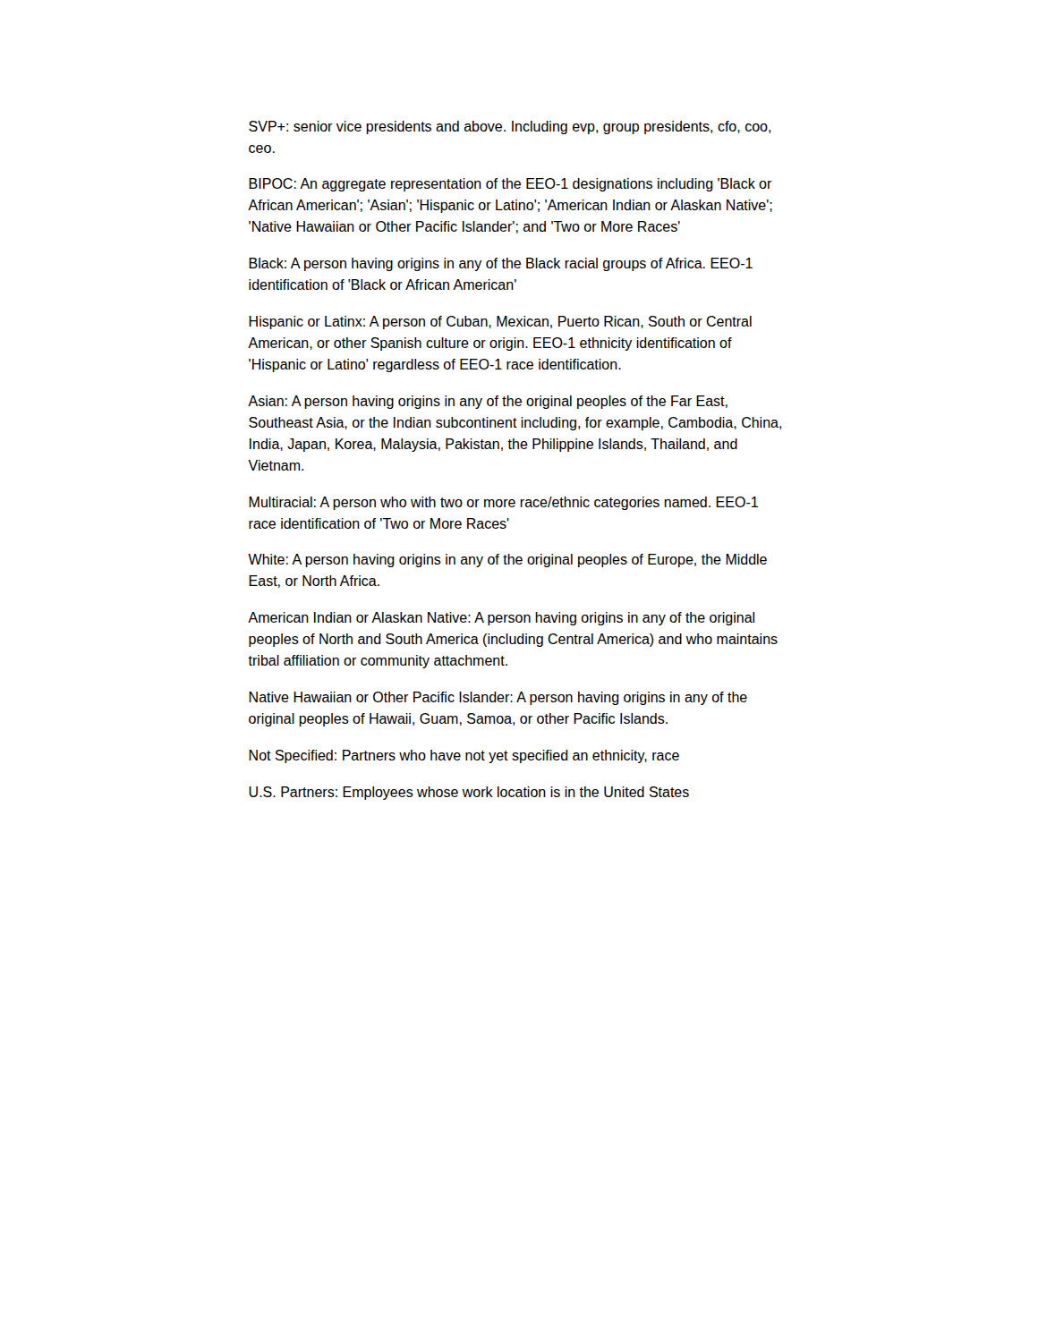SVP+: senior vice presidents and above. Including evp, group presidents, cfo, coo, ceo.
BIPOC: An aggregate representation of the EEO-1 designations including 'Black or African American'; 'Asian'; 'Hispanic or Latino'; 'American Indian or Alaskan Native'; 'Native Hawaiian or Other Pacific Islander'; and 'Two or More Races'
Black: A person having origins in any of the Black racial groups of Africa. EEO-1 identification of 'Black or African American'
Hispanic or Latinx: A person of Cuban, Mexican, Puerto Rican, South or Central American, or other Spanish culture or origin. EEO-1 ethnicity identification of 'Hispanic or Latino' regardless of EEO-1 race identification.
Asian: A person having origins in any of the original peoples of the Far East, Southeast Asia, or the Indian subcontinent including, for example, Cambodia, China, India, Japan, Korea, Malaysia, Pakistan, the Philippine Islands, Thailand, and Vietnam.
Multiracial: A person who with two or more race/ethnic categories named. EEO-1 race identification of 'Two or More Races'
White: A person having origins in any of the original peoples of Europe, the Middle East, or North Africa.
American Indian or Alaskan Native: A person having origins in any of the original peoples of North and South America (including Central America) and who maintains tribal affiliation or community attachment.
Native Hawaiian or Other Pacific Islander: A person having origins in any of the original peoples of Hawaii, Guam, Samoa, or other Pacific Islands.
Not Specified: Partners who have not yet specified an ethnicity, race
U.S. Partners: Employees whose work location is in the United States